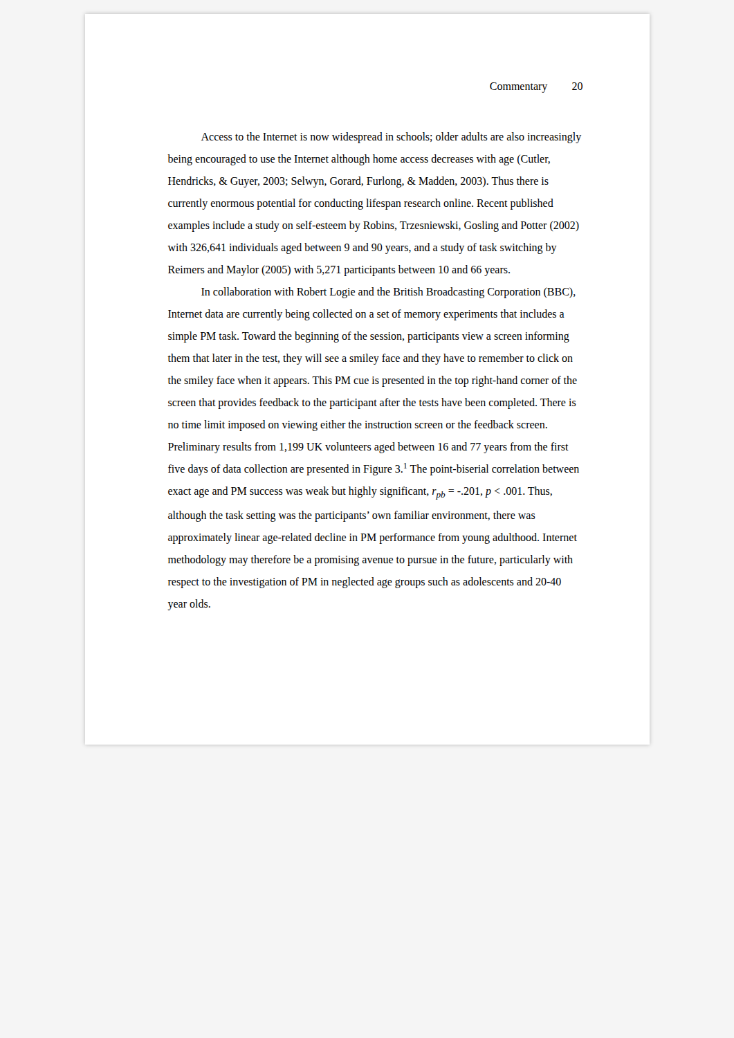Commentary20
Access to the Internet is now widespread in schools; older adults are also increasingly being encouraged to use the Internet although home access decreases with age (Cutler, Hendricks, & Guyer, 2003; Selwyn, Gorard, Furlong, & Madden, 2003). Thus there is currently enormous potential for conducting lifespan research online. Recent published examples include a study on self-esteem by Robins, Trzesniewski, Gosling and Potter (2002) with 326,641 individuals aged between 9 and 90 years, and a study of task switching by Reimers and Maylor (2005) with 5,271 participants between 10 and 66 years.
In collaboration with Robert Logie and the British Broadcasting Corporation (BBC), Internet data are currently being collected on a set of memory experiments that includes a simple PM task. Toward the beginning of the session, participants view a screen informing them that later in the test, they will see a smiley face and they have to remember to click on the smiley face when it appears. This PM cue is presented in the top right-hand corner of the screen that provides feedback to the participant after the tests have been completed. There is no time limit imposed on viewing either the instruction screen or the feedback screen. Preliminary results from 1,199 UK volunteers aged between 16 and 77 years from the first five days of data collection are presented in Figure 3.1 The point-biserial correlation between exact age and PM success was weak but highly significant, rpb = -.201, p < .001. Thus, although the task setting was the participants’ own familiar environment, there was approximately linear age-related decline in PM performance from young adulthood. Internet methodology may therefore be a promising avenue to pursue in the future, particularly with respect to the investigation of PM in neglected age groups such as adolescents and 20-40 year olds.